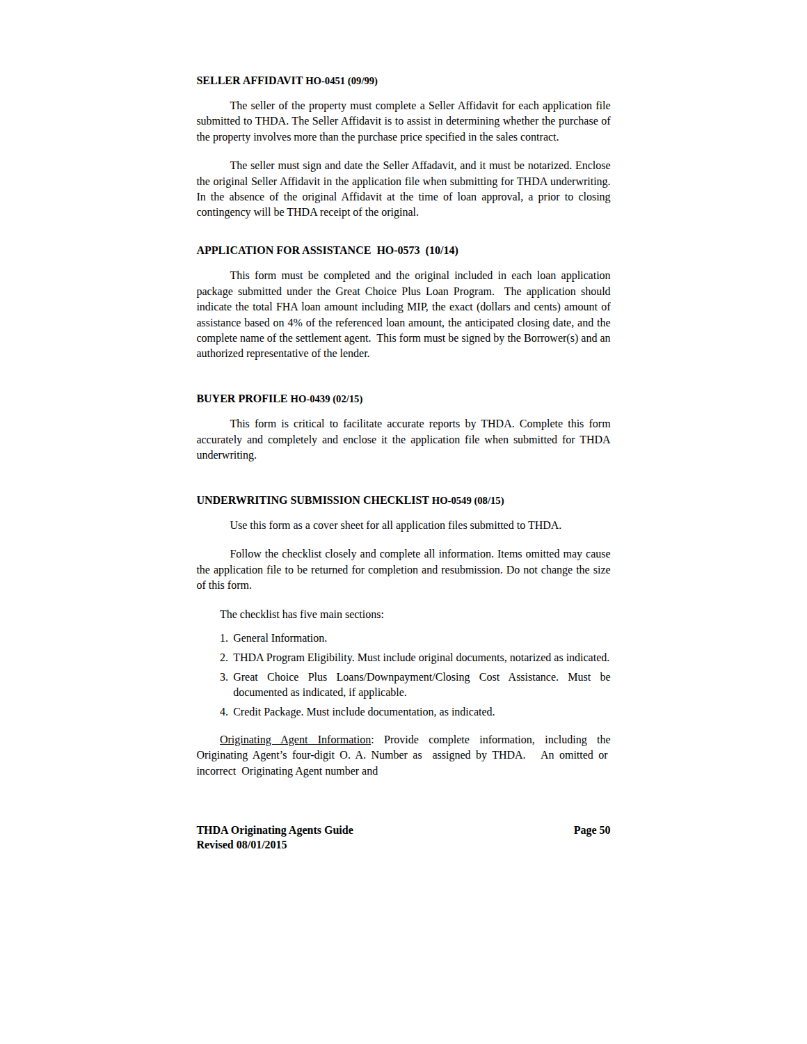SELLER AFFIDAVIT HO-0451 (09/99)
The seller of the property must complete a Seller Affidavit for each application file submitted to THDA. The Seller Affidavit is to assist in determining whether the purchase of the property involves more than the purchase price specified in the sales contract.
The seller must sign and date the Seller Affadavit, and it must be notarized. Enclose the original Seller Affidavit in the application file when submitting for THDA underwriting. In the absence of the original Affidavit at the time of loan approval, a prior to closing contingency will be THDA receipt of the original.
APPLICATION FOR ASSISTANCE HO-0573 (10/14)
This form must be completed and the original included in each loan application package submitted under the Great Choice Plus Loan Program. The application should indicate the total FHA loan amount including MIP, the exact (dollars and cents) amount of assistance based on 4% of the referenced loan amount, the anticipated closing date, and the complete name of the settlement agent. This form must be signed by the Borrower(s) and an authorized representative of the lender.
BUYER PROFILE HO-0439 (02/15)
This form is critical to facilitate accurate reports by THDA. Complete this form accurately and completely and enclose it the application file when submitted for THDA underwriting.
UNDERWRITING SUBMISSION CHECKLIST HO-0549 (08/15)
Use this form as a cover sheet for all application files submitted to THDA.
Follow the checklist closely and complete all information. Items omitted may cause the application file to be returned for completion and resubmission. Do not change the size of this form.
The checklist has five main sections:
1. General Information.
2. THDA Program Eligibility. Must include original documents, notarized as indicated.
3. Great Choice Plus Loans/Downpayment/Closing Cost Assistance. Must be documented as indicated, if applicable.
4. Credit Package. Must include documentation, as indicated.
Originating Agent Information: Provide complete information, including the Originating Agent’s four-digit O. A. Number as assigned by THDA. An omitted or incorrect Originating Agent number and
THDA Originating Agents Guide
Revised 08/01/2015
Page 50